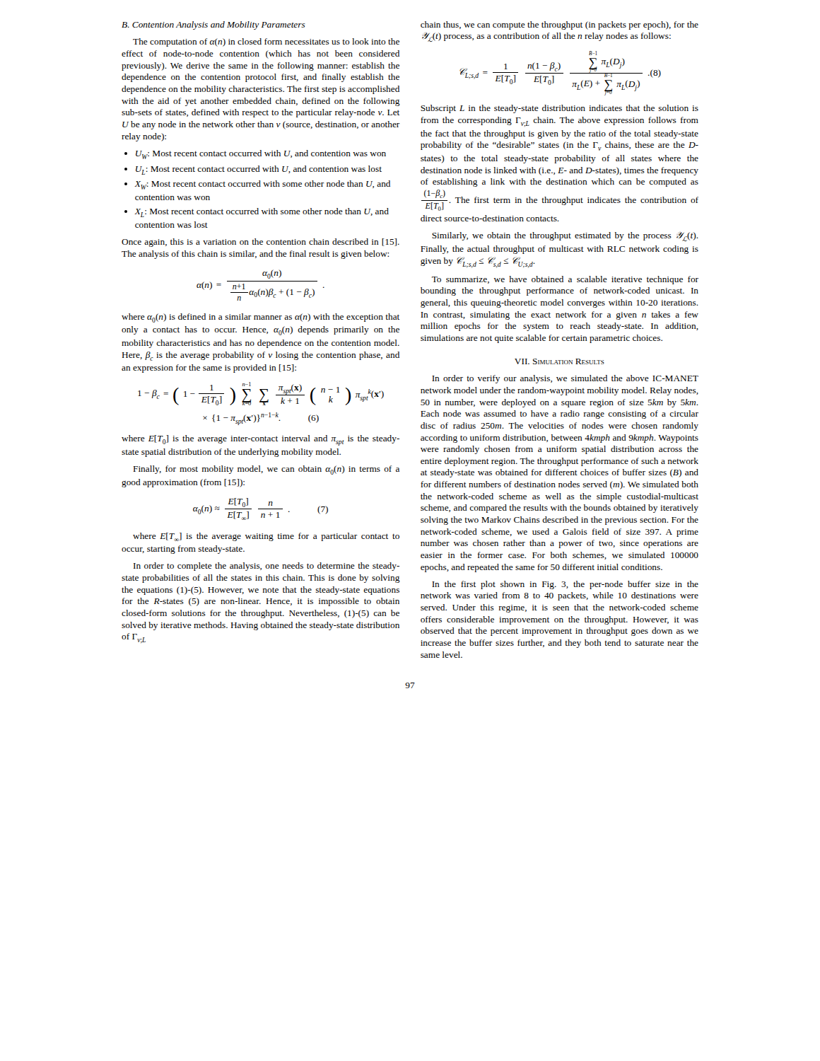B. Contention Analysis and Mobility Parameters
The computation of α(n) in closed form necessitates us to look into the effect of node-to-node contention (which has not been considered previously). We derive the same in the following manner: establish the dependence on the contention protocol first, and finally establish the dependence on the mobility characteristics. The first step is accomplished with the aid of yet another embedded chain, defined on the following sub-sets of states, defined with respect to the particular relay-node v. Let U be any node in the network other than v (source, destination, or another relay node):
UW: Most recent contact occurred with U, and contention was won
UL: Most recent contact occurred with U, and contention was lost
XW: Most recent contact occurred with some other node than U, and contention was won
XL: Most recent contact occurred with some other node than U, and contention was lost
Once again, this is a variation on the contention chain described in [15]. The analysis of this chain is similar, and the final result is given below:
α(n) = α0(n) n+1 n α0(n)βc + (1 − βc) .
where α0(n) is defined in a similar manner as α(n) with the exception that only a contact has to occur. Hence, α0(n) depends primarily on the mobility characteristics and has no dependence on the contention model. Here, βc is the average probability of v losing the contention phase, and an expression for the same is provided in [15]:
1 − βc = ( 1 − 1 E[T0] ) n−1∑k=0 ∑x πspt(x) k + 1 ( n − 1 k ) πsptk(x′) × {1 − πspt(x′)}n−1−k. (6)
where E[T0] is the average inter-contact interval and πspt is the steady-state spatial distribution of the underlying mobility model.
Finally, for most mobility model, we can obtain α0(n) in terms of a good approximation (from [15]):
α0(n) ≈ E[T0] E[T∞] nn + 1 . (7)
where E[T∞] is the average waiting time for a particular contact to occur, starting from steady-state.
In order to complete the analysis, one needs to determine the steady-state probabilities of all the states in this chain. This is done by solving the equations (1)-(5). However, we note that the steady-state equations for the R-states (5) are non-linear. Hence, it is impossible to obtain closed-form solutions for the throughput. Nevertheless, (1)-(5) can be solved by iterative methods. Having obtained the steady-state distribution of Γv;L
chain thus, we can compute the throughput (in packets per epoch), for the 𝒴ℒ(t) process, as a contribution of all the n relay nodes as follows:
𝒞L;s,d = 1 E[T0] n(1 − βc) E[T0] B−1∑j=0 πL(Dj) πL(E) + B−1∑j=0 πL(Dj) .(8)
Subscript L in the steady-state distribution indicates that the solution is from the corresponding Γv;L chain. The above expression follows from the fact that the throughput is given by the ratio of the total steady-state probability of the “desirable” states (in the Γv chains, these are the D-states) to the total steady-state probability of all states where the destination node is linked with (i.e., E- and D-states), times the frequency of establishing a link with the destination which can be computed as (1−βc) E[T0]. The first term in the throughput indicates the contribution of direct source-to-destination contacts.
Similarly, we obtain the throughput estimated by the process 𝒴ℒ(t). Finally, the actual throughput of multicast with RLC network coding is given by 𝒞L;s,d ≤ 𝒞s,d ≤ 𝒞U;s,d.
To summarize, we have obtained a scalable iterative technique for bounding the throughput performance of network-coded unicast. In general, this queuing-theoretic model converges within 10-20 iterations. In contrast, simulating the exact network for a given n takes a few million epochs for the system to reach steady-state. In addition, simulations are not quite scalable for certain parametric choices.
VII. Simulation Results
In order to verify our analysis, we simulated the above IC-MANET network model under the random-waypoint mobility model. Relay nodes, 50 in number, were deployed on a square region of size 5km by 5km. Each node was assumed to have a radio range consisting of a circular disc of radius 250m. The velocities of nodes were chosen randomly according to uniform distribution, between 4kmph and 9kmph. Waypoints were randomly chosen from a uniform spatial distribution across the entire deployment region. The throughput performance of such a network at steady-state was obtained for different choices of buffer sizes (B) and for different numbers of destination nodes served (m). We simulated both the network-coded scheme as well as the simple custodial-multicast scheme, and compared the results with the bounds obtained by iteratively solving the two Markov Chains described in the previous section. For the network-coded scheme, we used a Galois field of size 397. A prime number was chosen rather than a power of two, since operations are easier in the former case. For both schemes, we simulated 100000 epochs, and repeated the same for 50 different initial conditions.
In the first plot shown in Fig. 3, the per-node buffer size in the network was varied from 8 to 40 packets, while 10 destinations were served. Under this regime, it is seen that the network-coded scheme offers considerable improvement on the throughput. However, it was observed that the percent improvement in throughput goes down as we increase the buffer sizes further, and they both tend to saturate near the same level.
97